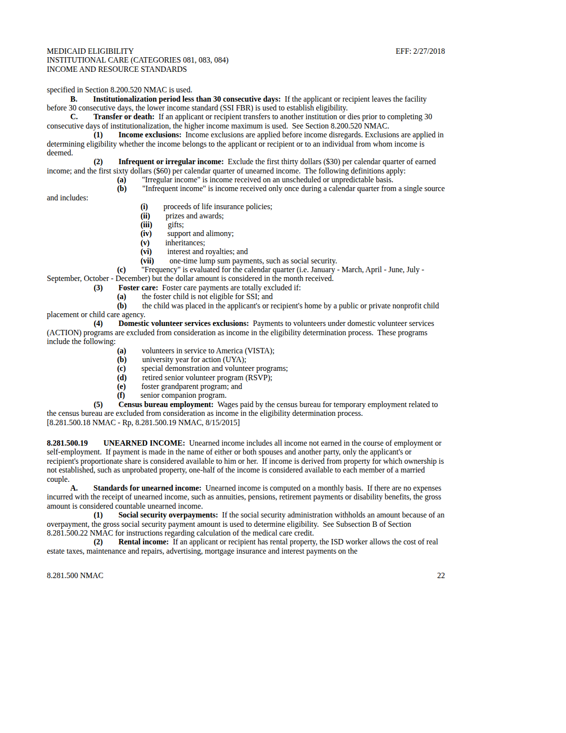EFF: 2/27/2018
MEDICAID ELIGIBILITY
INSTITUTIONAL CARE (CATEGORIES 081, 083, 084)
INCOME AND RESOURCE STANDARDS
specified in Section 8.200.520 NMAC is used.
B.  Institutionalization period less than 30 consecutive days: If the applicant or recipient leaves the facility before 30 consecutive days, the lower income standard (SSI FBR) is used to establish eligibility.
C.  Transfer or death: If an applicant or recipient transfers to another institution or dies prior to completing 30 consecutive days of institutionalization, the higher income maximum is used. See Section 8.200.520 NMAC.
(1)  Income exclusions: Income exclusions are applied before income disregards. Exclusions are applied in determining eligibility whether the income belongs to the applicant or recipient or to an individual from whom income is deemed.
(2)  Infrequent or irregular income: Exclude the first thirty dollars ($30) per calendar quarter of earned income; and the first sixty dollars ($60) per calendar quarter of unearned income. The following definitions apply:
(a)  "Irregular income" is income received on an unscheduled or unpredictable basis.
(b)  "Infrequent income" is income received only once during a calendar quarter from a single source and includes:
(i)  proceeds of life insurance policies;
(ii)  prizes and awards;
(iii)  gifts;
(iv)  support and alimony;
(v)  inheritances;
(vi)  interest and royalties; and
(vii)  one-time lump sum payments, such as social security.
(c)  "Frequency" is evaluated for the calendar quarter (i.e. January - March, April - June, July - September, October - December) but the dollar amount is considered in the month received.
(3)  Foster care: Foster care payments are totally excluded if:
(a)  the foster child is not eligible for SSI; and
(b)  the child was placed in the applicant's or recipient's home by a public or private nonprofit child placement or child care agency.
(4)  Domestic volunteer services exclusions: Payments to volunteers under domestic volunteer services (ACTION) programs are excluded from consideration as income in the eligibility determination process. These programs include the following:
(a)  volunteers in service to America (VISTA);
(b)  university year for action (UYA);
(c)  special demonstration and volunteer programs;
(d)  retired senior volunteer program (RSVP);
(e)  foster grandparent program; and
(f)  senior companion program.
(5)  Census bureau employment: Wages paid by the census bureau for temporary employment related to the census bureau are excluded from consideration as income in the eligibility determination process.
[8.281.500.18 NMAC - Rp, 8.281.500.19 NMAC, 8/15/2015]
8.281.500.19  UNEARNED INCOME: Unearned income includes all income not earned in the course of employment or self-employment. If payment is made in the name of either or both spouses and another party, only the applicant's or recipient's proportionate share is considered available to him or her. If income is derived from property for which ownership is not established, such as unprobated property, one-half of the income is considered available to each member of a married couple.
A.  Standards for unearned income: Unearned income is computed on a monthly basis. If there are no expenses incurred with the receipt of unearned income, such as annuities, pensions, retirement payments or disability benefits, the gross amount is considered countable unearned income.
(1)  Social security overpayments: If the social security administration withholds an amount because of an overpayment, the gross social security payment amount is used to determine eligibility. See Subsection B of Section 8.281.500.22 NMAC for instructions regarding calculation of the medical care credit.
(2)  Rental income: If an applicant or recipient has rental property, the ISD worker allows the cost of real estate taxes, maintenance and repairs, advertising, mortgage insurance and interest payments on the
8.281.500 NMAC 22